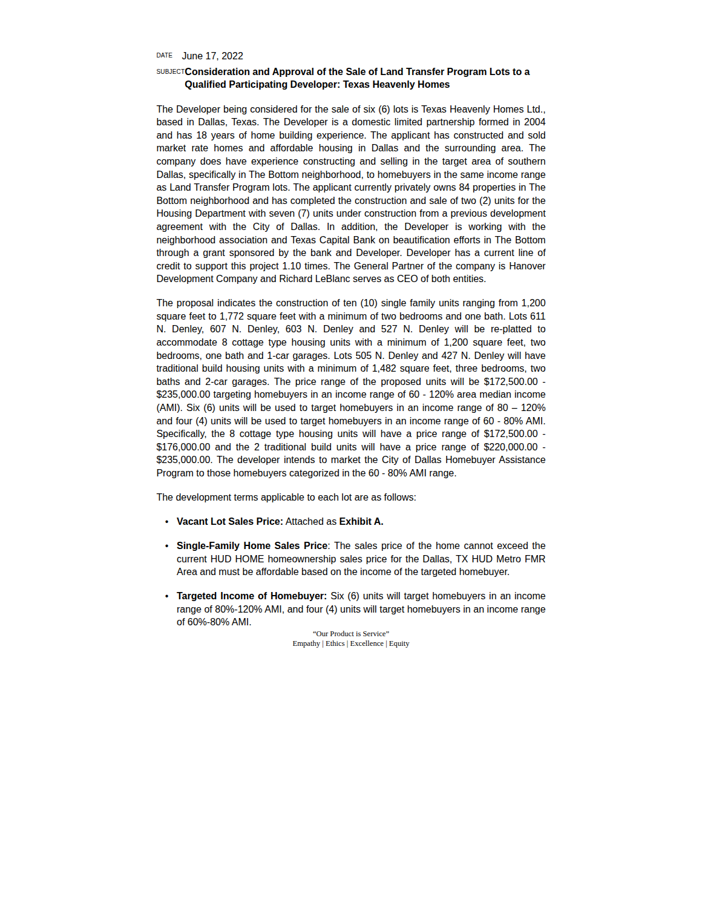Date
June 17, 2022
Subject
Consideration and Approval of the Sale of Land Transfer Program Lots to a Qualified Participating Developer: Texas Heavenly Homes
The Developer being considered for the sale of six (6) lots is Texas Heavenly Homes Ltd., based in Dallas, Texas. The Developer is a domestic limited partnership formed in 2004 and has 18 years of home building experience. The applicant has constructed and sold market rate homes and affordable housing in Dallas and the surrounding area. The company does have experience constructing and selling in the target area of southern Dallas, specifically in The Bottom neighborhood, to homebuyers in the same income range as Land Transfer Program lots. The applicant currently privately owns 84 properties in The Bottom neighborhood and has completed the construction and sale of two (2) units for the Housing Department with seven (7) units under construction from a previous development agreement with the City of Dallas. In addition, the Developer is working with the neighborhood association and Texas Capital Bank on beautification efforts in The Bottom through a grant sponsored by the bank and Developer. Developer has a current line of credit to support this project 1.10 times. The General Partner of the company is Hanover Development Company and Richard LeBlanc serves as CEO of both entities.
The proposal indicates the construction of ten (10) single family units ranging from 1,200 square feet to 1,772 square feet with a minimum of two bedrooms and one bath. Lots 611 N. Denley, 607 N. Denley, 603 N. Denley and 527 N. Denley will be re-platted to accommodate 8 cottage type housing units with a minimum of 1,200 square feet, two bedrooms, one bath and 1-car garages. Lots 505 N. Denley and 427 N. Denley will have traditional build housing units with a minimum of 1,482 square feet, three bedrooms, two baths and 2-car garages. The price range of the proposed units will be $172,500.00 - $235,000.00 targeting homebuyers in an income range of 60 - 120% area median income (AMI). Six (6) units will be used to target homebuyers in an income range of 80 – 120% and four (4) units will be used to target homebuyers in an income range of 60 - 80% AMI. Specifically, the 8 cottage type housing units will have a price range of $172,500.00 - $176,000.00 and the 2 traditional build units will have a price range of $220,000.00 - $235,000.00. The developer intends to market the City of Dallas Homebuyer Assistance Program to those homebuyers categorized in the 60 - 80% AMI range.
The development terms applicable to each lot are as follows:
Vacant Lot Sales Price: Attached as Exhibit A.
Single-Family Home Sales Price: The sales price of the home cannot exceed the current HUD HOME homeownership sales price for the Dallas, TX HUD Metro FMR Area and must be affordable based on the income of the targeted homebuyer.
Targeted Income of Homebuyer: Six (6) units will target homebuyers in an income range of 80%-120% AMI, and four (4) units will target homebuyers in an income range of 60%-80% AMI.
“Our Product is Service”
Empathy | Ethics | Excellence | Equity